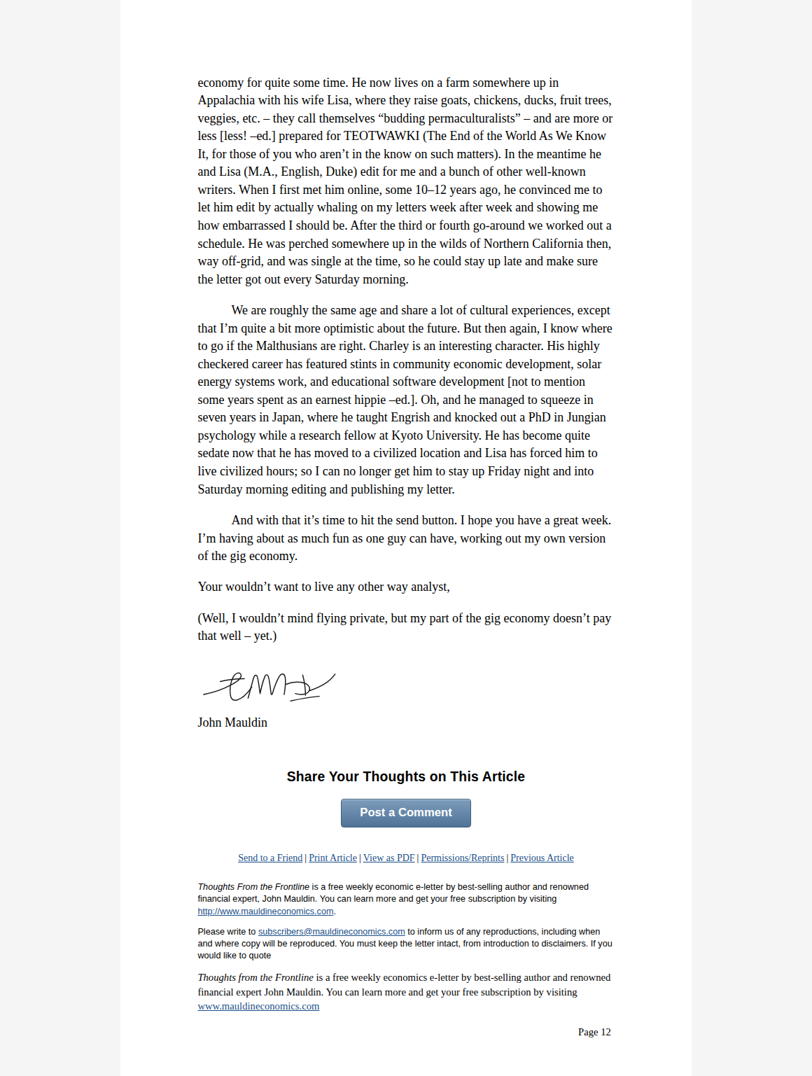economy for quite some time. He now lives on a farm somewhere up in Appalachia with his wife Lisa, where they raise goats, chickens, ducks, fruit trees, veggies, etc. – they call themselves “budding permaculturalists” – and are more or less [less! –ed.] prepared for TEOTWAWKI (The End of the World As We Know It, for those of you who aren’t in the know on such matters). In the meantime he and Lisa (M.A., English, Duke) edit for me and a bunch of other well-known writers. When I first met him online, some 10–12 years ago, he convinced me to let him edit by actually whaling on my letters week after week and showing me how embarrassed I should be. After the third or fourth go-around we worked out a schedule. He was perched somewhere up in the wilds of Northern California then, way off-grid, and was single at the time, so he could stay up late and make sure the letter got out every Saturday morning.
We are roughly the same age and share a lot of cultural experiences, except that I’m quite a bit more optimistic about the future. But then again, I know where to go if the Malthusians are right. Charley is an interesting character. His highly checkered career has featured stints in community economic development, solar energy systems work, and educational software development [not to mention some years spent as an earnest hippie –ed.]. Oh, and he managed to squeeze in seven years in Japan, where he taught Engrish and knocked out a PhD in Jungian psychology while a research fellow at Kyoto University. He has become quite sedate now that he has moved to a civilized location and Lisa has forced him to live civilized hours; so I can no longer get him to stay up Friday night and into Saturday morning editing and publishing my letter.
And with that it’s time to hit the send button. I hope you have a great week. I’m having about as much fun as one guy can have, working out my own version of the gig economy.
Your wouldn’t want to live any other way analyst,
(Well, I wouldn’t mind flying private, but my part of the gig economy doesn’t pay that well – yet.)
John Mauldin
Share Your Thoughts on This Article
Post a Comment
Send to a Friend|Print Article|View as PDF|Permissions/Reprints|Previous Article
Thoughts From the Frontline is a free weekly economic e-letter by best-selling author and renowned financial expert, John Mauldin. You can learn more and get your free subscription by visiting http://www.mauldineconomics.com.
Please write to subscribers@mauldineconomics.com to inform us of any reproductions, including when and where copy will be reproduced. You must keep the letter intact, from introduction to disclaimers. If you would like to quote
Thoughts from the Frontline is a free weekly economics e-letter by best-selling author and renowned financial expert John Mauldin. You can learn more and get your free subscription by visiting www.mauldineconomics.com
Page 12